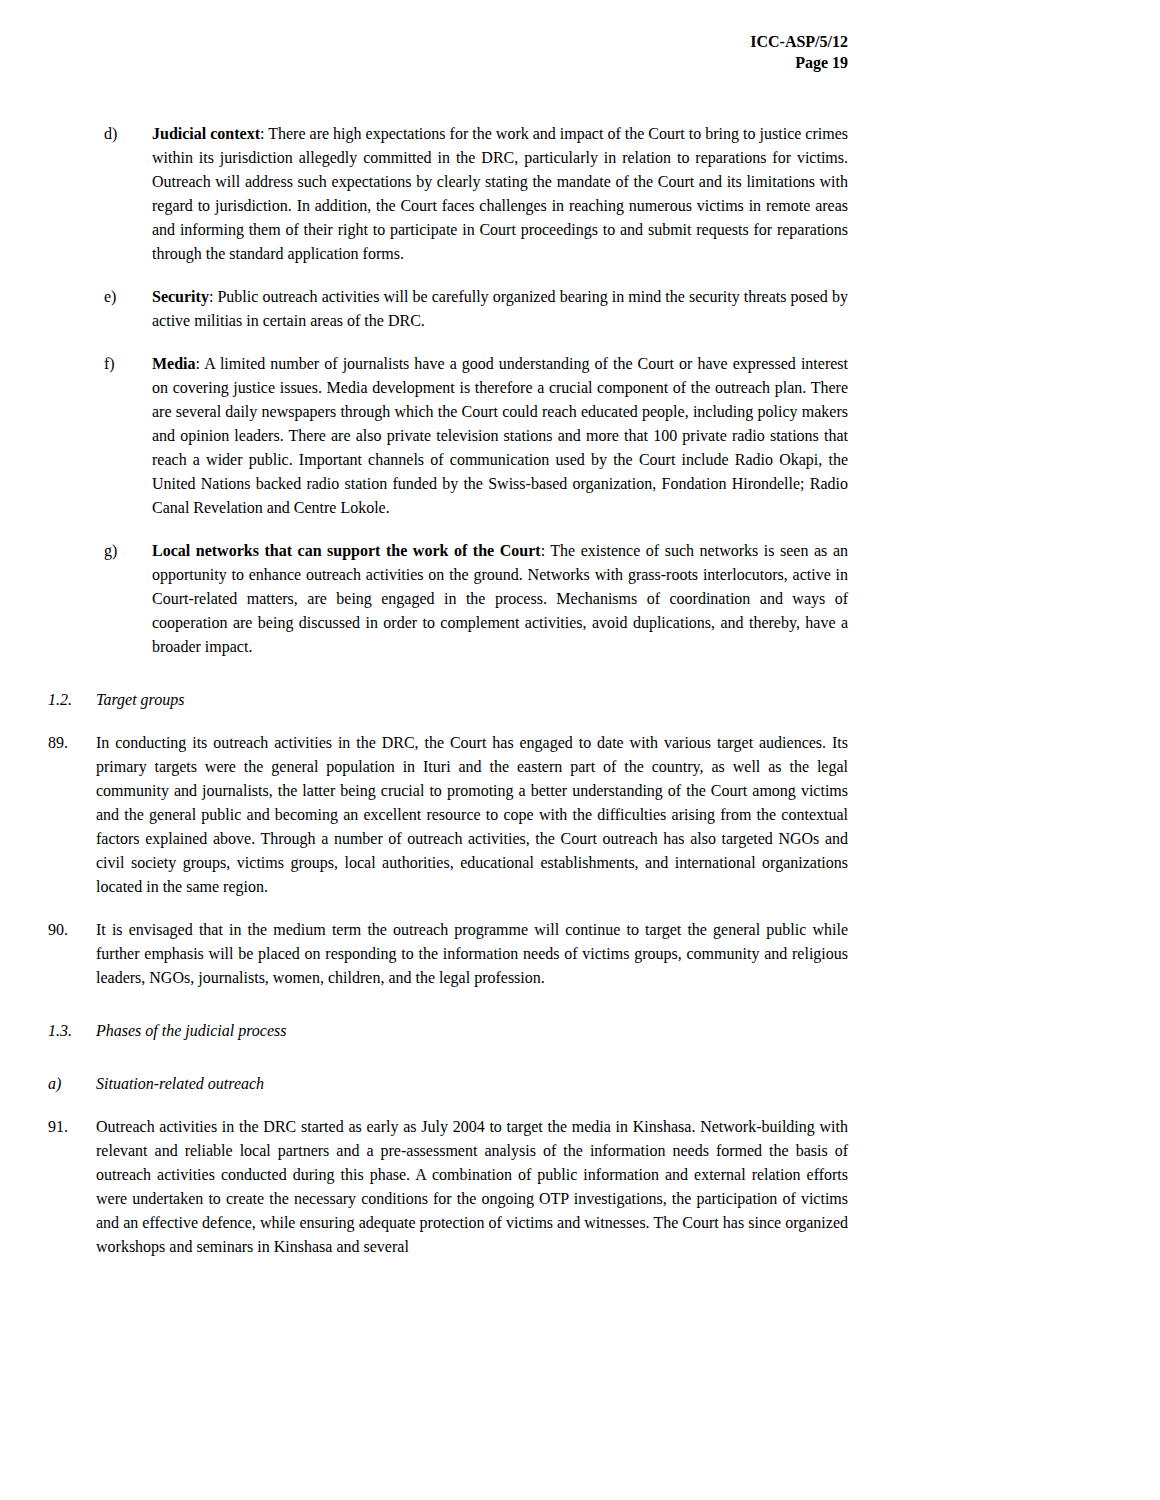ICC-ASP/5/12
Page 19
d)
Judicial context: There are high expectations for the work and impact of the Court to bring to justice crimes within its jurisdiction allegedly committed in the DRC, particularly in relation to reparations for victims. Outreach will address such expectations by clearly stating the mandate of the Court and its limitations with regard to jurisdiction. In addition, the Court faces challenges in reaching numerous victims in remote areas and informing them of their right to participate in Court proceedings to and submit requests for reparations through the standard application forms.
e)
Security: Public outreach activities will be carefully organized bearing in mind the security threats posed by active militias in certain areas of the DRC.
f)
Media: A limited number of journalists have a good understanding of the Court or have expressed interest on covering justice issues. Media development is therefore a crucial component of the outreach plan. There are several daily newspapers through which the Court could reach educated people, including policy makers and opinion leaders. There are also private television stations and more that 100 private radio stations that reach a wider public. Important channels of communication used by the Court include Radio Okapi, the United Nations backed radio station funded by the Swiss-based organization, Fondation Hirondelle; Radio Canal Revelation and Centre Lokole.
g)
Local networks that can support the work of the Court: The existence of such networks is seen as an opportunity to enhance outreach activities on the ground. Networks with grass-roots interlocutors, active in Court-related matters, are being engaged in the process. Mechanisms of coordination and ways of cooperation are being discussed in order to complement activities, avoid duplications, and thereby, have a broader impact.
1.2.
Target groups
89.
In conducting its outreach activities in the DRC, the Court has engaged to date with various target audiences. Its primary targets were the general population in Ituri and the eastern part of the country, as well as the legal community and journalists, the latter being crucial to promoting a better understanding of the Court among victims and the general public and becoming an excellent resource to cope with the difficulties arising from the contextual factors explained above. Through a number of outreach activities, the Court outreach has also targeted NGOs and civil society groups, victims groups, local authorities, educational establishments, and international organizations located in the same region.
90.
It is envisaged that in the medium term the outreach programme will continue to target the general public while further emphasis will be placed on responding to the information needs of victims groups, community and religious leaders, NGOs, journalists, women, children, and the legal profession.
1.3.
Phases of the judicial process
a)
Situation-related outreach
91.
Outreach activities in the DRC started as early as July 2004 to target the media in Kinshasa. Network-building with relevant and reliable local partners and a pre-assessment analysis of the information needs formed the basis of outreach activities conducted during this phase. A combination of public information and external relation efforts were undertaken to create the necessary conditions for the ongoing OTP investigations, the participation of victims and an effective defence, while ensuring adequate protection of victims and witnesses. The Court has since organized workshops and seminars in Kinshasa and several